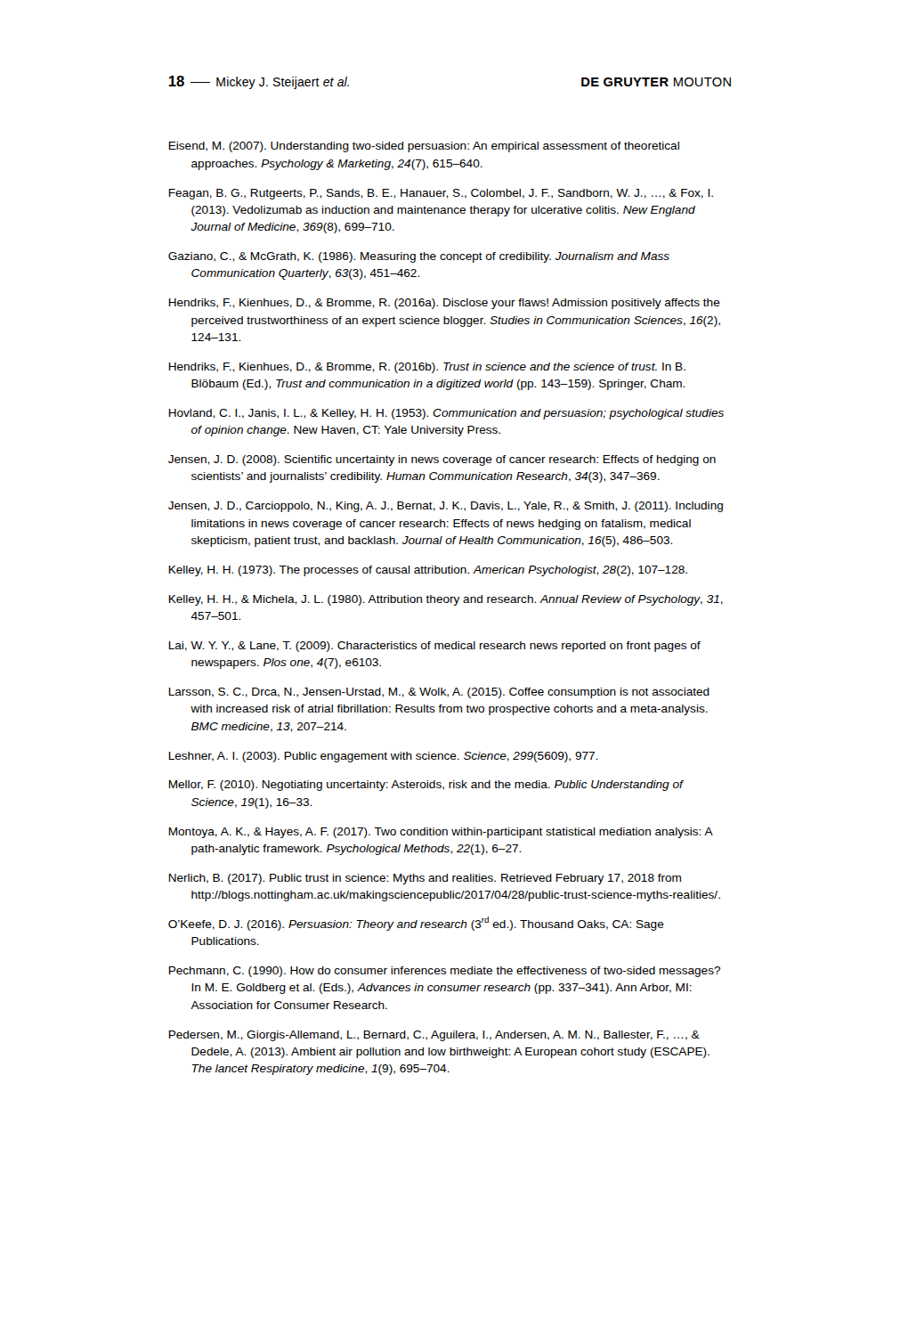18 Mickey J. Steijaert et al.
DE GRUYTER MOUTON
Eisend, M. (2007). Understanding two-sided persuasion: An empirical assessment of theoretical approaches. Psychology & Marketing, 24(7), 615–640.
Feagan, B. G., Rutgeerts, P., Sands, B. E., Hanauer, S., Colombel, J. F., Sandborn, W. J., …, & Fox, I. (2013). Vedolizumab as induction and maintenance therapy for ulcerative colitis. New England Journal of Medicine, 369(8), 699–710.
Gaziano, C., & McGrath, K. (1986). Measuring the concept of credibility. Journalism and Mass Communication Quarterly, 63(3), 451–462.
Hendriks, F., Kienhues, D., & Bromme, R. (2016a). Disclose your flaws! Admission positively affects the perceived trustworthiness of an expert science blogger. Studies in Communication Sciences, 16(2), 124–131.
Hendriks, F., Kienhues, D., & Bromme, R. (2016b). Trust in science and the science of trust. In B. Blöbaum (Ed.), Trust and communication in a digitized world (pp. 143–159). Springer, Cham.
Hovland, C. I., Janis, I. L., & Kelley, H. H. (1953). Communication and persuasion; psychological studies of opinion change. New Haven, CT: Yale University Press.
Jensen, J. D. (2008). Scientific uncertainty in news coverage of cancer research: Effects of hedging on scientists’ and journalists’ credibility. Human Communication Research, 34(3), 347–369.
Jensen, J. D., Carcioppolo, N., King, A. J., Bernat, J. K., Davis, L., Yale, R., & Smith, J. (2011). Including limitations in news coverage of cancer research: Effects of news hedging on fatalism, medical skepticism, patient trust, and backlash. Journal of Health Communication, 16(5), 486–503.
Kelley, H. H. (1973). The processes of causal attribution. American Psychologist, 28(2), 107–128.
Kelley, H. H., & Michela, J. L. (1980). Attribution theory and research. Annual Review of Psychology, 31, 457–501.
Lai, W. Y. Y., & Lane, T. (2009). Characteristics of medical research news reported on front pages of newspapers. Plos one, 4(7), e6103.
Larsson, S. C., Drca, N., Jensen-Urstad, M., & Wolk, A. (2015). Coffee consumption is not associated with increased risk of atrial fibrillation: Results from two prospective cohorts and a meta-analysis. BMC medicine, 13, 207–214.
Leshner, A. I. (2003). Public engagement with science. Science, 299(5609), 977.
Mellor, F. (2010). Negotiating uncertainty: Asteroids, risk and the media. Public Understanding of Science, 19(1), 16–33.
Montoya, A. K., & Hayes, A. F. (2017). Two condition within-participant statistical mediation analysis: A path-analytic framework. Psychological Methods, 22(1), 6–27.
Nerlich, B. (2017). Public trust in science: Myths and realities. Retrieved February 17, 2018 from http://blogs.nottingham.ac.uk/makingsciencepublic/2017/04/28/public-trust-science-myths-realities/.
O’Keefe, D. J. (2016). Persuasion: Theory and research (3rd ed.). Thousand Oaks, CA: Sage Publications.
Pechmann, C. (1990). How do consumer inferences mediate the effectiveness of two-sided messages? In M. E. Goldberg et al. (Eds.), Advances in consumer research (pp. 337–341). Ann Arbor, MI: Association for Consumer Research.
Pedersen, M., Giorgis-Allemand, L., Bernard, C., Aguilera, I., Andersen, A. M. N., Ballester, F., …, & Dedele, A. (2013). Ambient air pollution and low birthweight: A European cohort study (ESCAPE). The lancet Respiratory medicine, 1(9), 695–704.